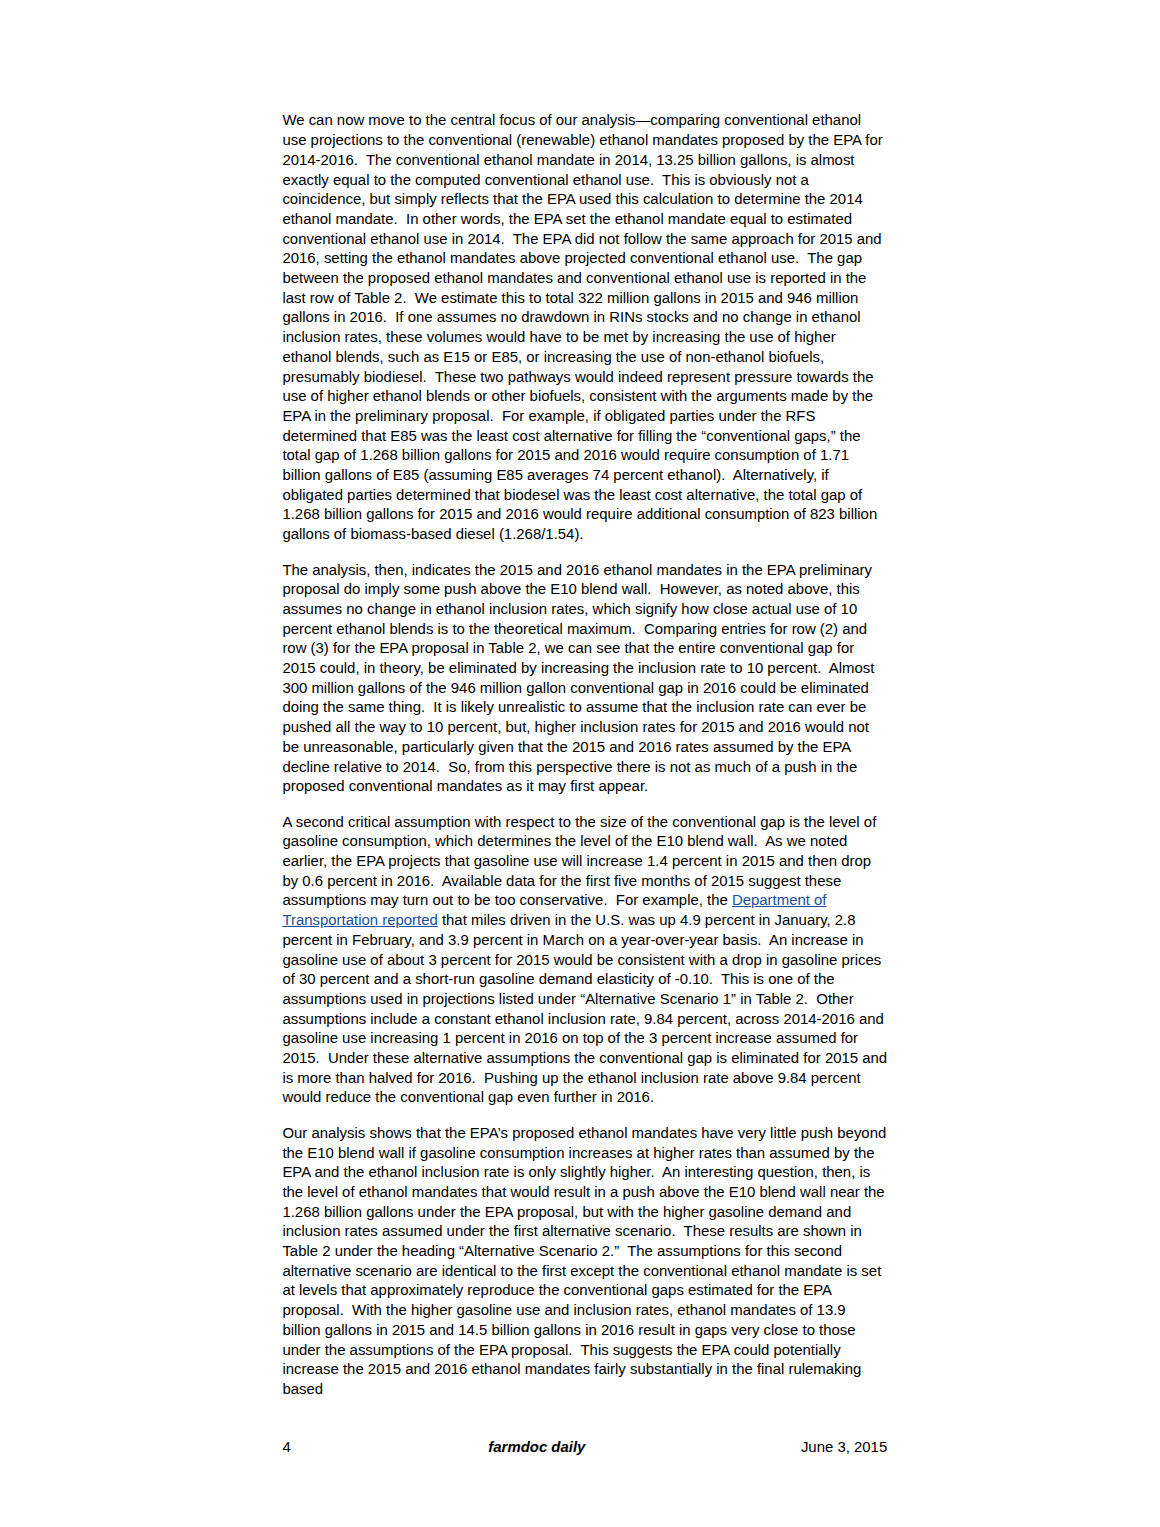We can now move to the central focus of our analysis—comparing conventional ethanol use projections to the conventional (renewable) ethanol mandates proposed by the EPA for 2014-2016. The conventional ethanol mandate in 2014, 13.25 billion gallons, is almost exactly equal to the computed conventional ethanol use. This is obviously not a coincidence, but simply reflects that the EPA used this calculation to determine the 2014 ethanol mandate. In other words, the EPA set the ethanol mandate equal to estimated conventional ethanol use in 2014. The EPA did not follow the same approach for 2015 and 2016, setting the ethanol mandates above projected conventional ethanol use. The gap between the proposed ethanol mandates and conventional ethanol use is reported in the last row of Table 2. We estimate this to total 322 million gallons in 2015 and 946 million gallons in 2016. If one assumes no drawdown in RINs stocks and no change in ethanol inclusion rates, these volumes would have to be met by increasing the use of higher ethanol blends, such as E15 or E85, or increasing the use of non-ethanol biofuels, presumably biodiesel. These two pathways would indeed represent pressure towards the use of higher ethanol blends or other biofuels, consistent with the arguments made by the EPA in the preliminary proposal. For example, if obligated parties under the RFS determined that E85 was the least cost alternative for filling the “conventional gaps,” the total gap of 1.268 billion gallons for 2015 and 2016 would require consumption of 1.71 billion gallons of E85 (assuming E85 averages 74 percent ethanol). Alternatively, if obligated parties determined that biodesel was the least cost alternative, the total gap of 1.268 billion gallons for 2015 and 2016 would require additional consumption of 823 billion gallons of biomass-based diesel (1.268/1.54).
The analysis, then, indicates the 2015 and 2016 ethanol mandates in the EPA preliminary proposal do imply some push above the E10 blend wall. However, as noted above, this assumes no change in ethanol inclusion rates, which signify how close actual use of 10 percent ethanol blends is to the theoretical maximum. Comparing entries for row (2) and row (3) for the EPA proposal in Table 2, we can see that the entire conventional gap for 2015 could, in theory, be eliminated by increasing the inclusion rate to 10 percent. Almost 300 million gallons of the 946 million gallon conventional gap in 2016 could be eliminated doing the same thing. It is likely unrealistic to assume that the inclusion rate can ever be pushed all the way to 10 percent, but, higher inclusion rates for 2015 and 2016 would not be unreasonable, particularly given that the 2015 and 2016 rates assumed by the EPA decline relative to 2014. So, from this perspective there is not as much of a push in the proposed conventional mandates as it may first appear.
A second critical assumption with respect to the size of the conventional gap is the level of gasoline consumption, which determines the level of the E10 blend wall. As we noted earlier, the EPA projects that gasoline use will increase 1.4 percent in 2015 and then drop by 0.6 percent in 2016. Available data for the first five months of 2015 suggest these assumptions may turn out to be too conservative. For example, the Department of Transportation reported that miles driven in the U.S. was up 4.9 percent in January, 2.8 percent in February, and 3.9 percent in March on a year-over-year basis. An increase in gasoline use of about 3 percent for 2015 would be consistent with a drop in gasoline prices of 30 percent and a short-run gasoline demand elasticity of -0.10. This is one of the assumptions used in projections listed under “Alternative Scenario 1” in Table 2. Other assumptions include a constant ethanol inclusion rate, 9.84 percent, across 2014-2016 and gasoline use increasing 1 percent in 2016 on top of the 3 percent increase assumed for 2015. Under these alternative assumptions the conventional gap is eliminated for 2015 and is more than halved for 2016. Pushing up the ethanol inclusion rate above 9.84 percent would reduce the conventional gap even further in 2016.
Our analysis shows that the EPA’s proposed ethanol mandates have very little push beyond the E10 blend wall if gasoline consumption increases at higher rates than assumed by the EPA and the ethanol inclusion rate is only slightly higher. An interesting question, then, is the level of ethanol mandates that would result in a push above the E10 blend wall near the 1.268 billion gallons under the EPA proposal, but with the higher gasoline demand and inclusion rates assumed under the first alternative scenario. These results are shown in Table 2 under the heading “Alternative Scenario 2.” The assumptions for this second alternative scenario are identical to the first except the conventional ethanol mandate is set at levels that approximately reproduce the conventional gaps estimated for the EPA proposal. With the higher gasoline use and inclusion rates, ethanol mandates of 13.9 billion gallons in 2015 and 14.5 billion gallons in 2016 result in gaps very close to those under the assumptions of the EPA proposal. This suggests the EPA could potentially increase the 2015 and 2016 ethanol mandates fairly substantially in the final rulemaking based
4 farmdoc daily June 3, 2015